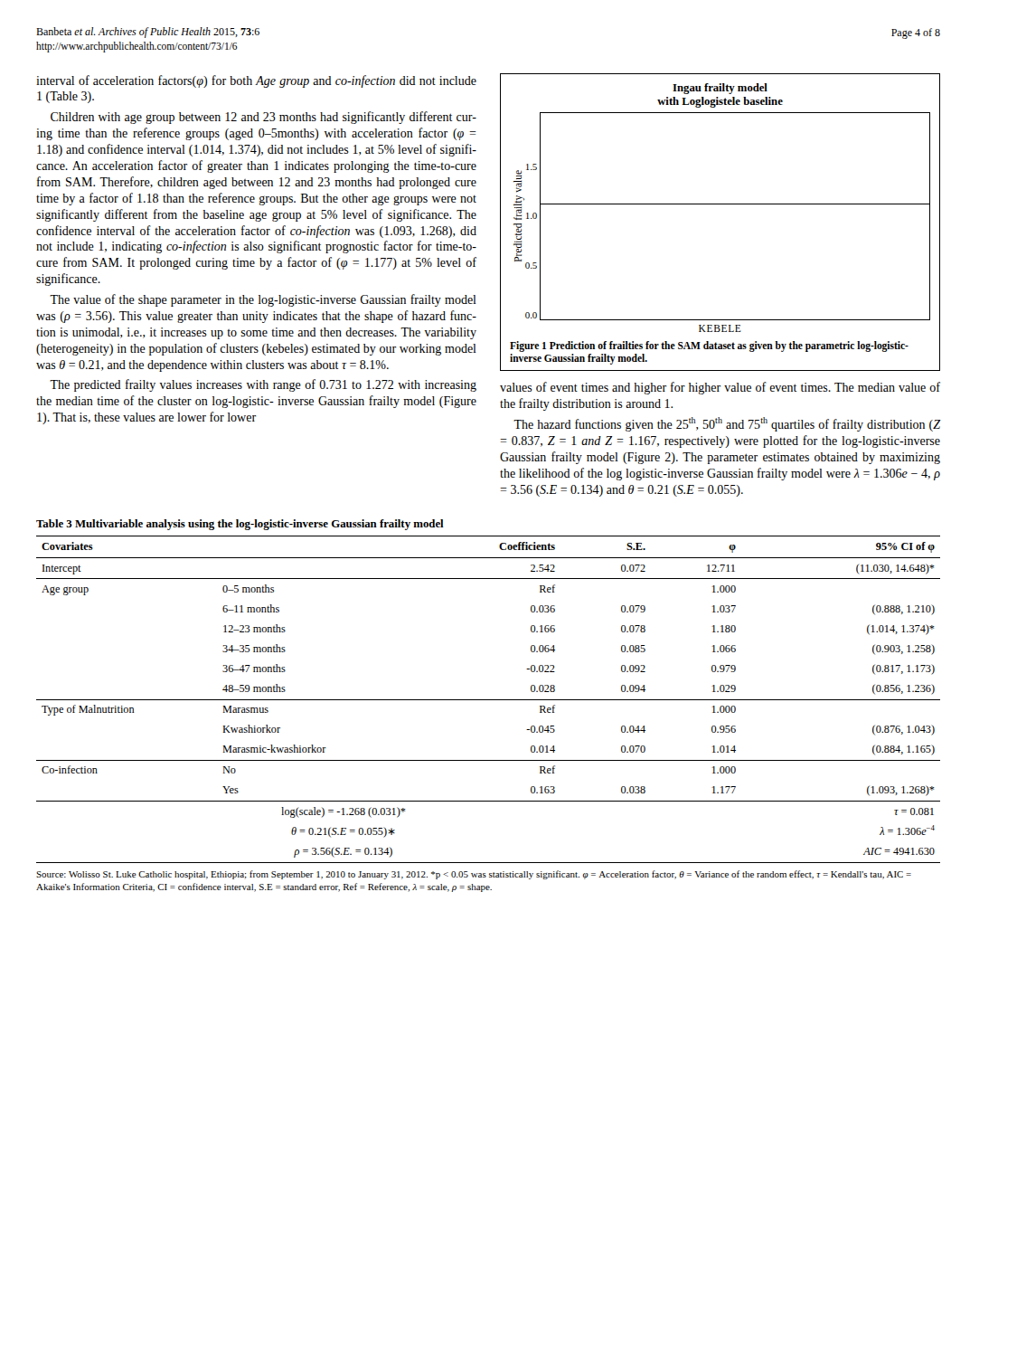Banbeta et al. Archives of Public Health 2015, 73:6
http://www.archpublichealth.com/content/73/1/6
Page 4 of 8
interval of acceleration factors(φ) for both Age group and co-infection did not include 1 (Table 3).
Children with age group between 12 and 23 months had significantly different curing time than the reference groups (aged 0–5months) with acceleration factor (φ = 1.18) and confidence interval (1.014, 1.374), did not includes 1, at 5% level of significance. An acceleration factor of greater than 1 indicates prolonging the time-to-cure from SAM. Therefore, children aged between 12 and 23 months had prolonged cure time by a factor of 1.18 than the reference groups. But the other age groups were not significantly different from the baseline age group at 5% level of significance. The confidence interval of the acceleration factor of co-infection was (1.093, 1.268), did not include 1, indicating co-infection is also significant prognostic factor for time-to-cure from SAM. It prolonged curing time by a factor of (φ = 1.177) at 5% level of significance.
The value of the shape parameter in the log-logistic-inverse Gaussian frailty model was (ρ = 3.56). This value greater than unity indicates that the shape of hazard function is unimodal, i.e., it increases up to some time and then decreases. The variability (heterogeneity) in the population of clusters (kebeles) estimated by our working model was θ = 0.21, and the dependence within clusters was about τ = 8.1%.
The predicted frailty values increases with range of 0.731 to 1.272 with increasing the median time of the cluster on log-logistic- inverse Gaussian frailty model (Figure 1). That is, these values are lower for lower
Ingau frailty model
with Loglogistele baseline
Predicted frailty value
1.5 1.0 0.5 0.0
KEBELE
Figure 1 Prediction of frailties for the SAM dataset as given by the parametric log-logistic-inverse Gaussian frailty model.
values of event times and higher for higher value of event times. The median value of the frailty distribution is around 1.
The hazard functions given the 25th, 50th and 75th quartiles of frailty distribution (Z = 0.837, Z = 1 and Z = 1.167, respectively) were plotted for the log-logistic-inverse Gaussian frailty model (Figure 2). The parameter estimates obtained by maximizing the likelihood of the log logistic-inverse Gaussian frailty model were λ = 1.306e − 4, ρ = 3.56 (S.E = 0.134) and θ = 0.21 (S.E = 0.055).
Table 3 Multivariable analysis using the log-logistic-inverse Gaussian frailty model
| Covariates | | Coefficients | S.E. | φ | 95% CI of φ |
| --- | --- | --- | --- | --- | --- |
| Intercept | | 2.542 | 0.072 | 12.711 | (11.030, 14.648)* |
| Age group | 0–5 months | Ref | | 1.000 | |
| | 6–11 months | 0.036 | 0.079 | 1.037 | (0.888, 1.210) |
| | 12–23 months | 0.166 | 0.078 | 1.180 | (1.014, 1.374)* |
| | 34–35 months | 0.064 | 0.085 | 1.066 | (0.903, 1.258) |
| | 36–47 months | -0.022 | 0.092 | 0.979 | (0.817, 1.173) |
| | 48–59 months | 0.028 | 0.094 | 1.029 | (0.856, 1.236) |
| Type of Malnutrition | Marasmus | Ref | | 1.000 | |
| | Kwashiorkor | -0.045 | 0.044 | 0.956 | (0.876, 1.043) |
| | Marasmic-kwashiorkor | 0.014 | 0.070 | 1.014 | (0.884, 1.165) |
| Co-infection | No | Ref | | 1.000 | |
| | Yes | 0.163 | 0.038 | 1.177 | (1.093, 1.268)* |
| log(scale) = -1.268 (0.031)* | τ = 0.081 |
| θ = 0.21( S.E = 0.055)∗ | λ = 1.306 e −4 |
| ρ = 3.56( S.E. = 0.134) | AIC = 4941.630 |
Source: Wolisso St. Luke Catholic hospital, Ethiopia; from September 1, 2010 to January 31, 2012. *p < 0.05 was statistically significant. φ = Acceleration factor, θ = Variance of the random effect, τ = Kendall's tau, AIC = Akaike's Information Criteria, CI = confidence interval, S.E = standard error, Ref = Reference, λ = scale, ρ = shape.